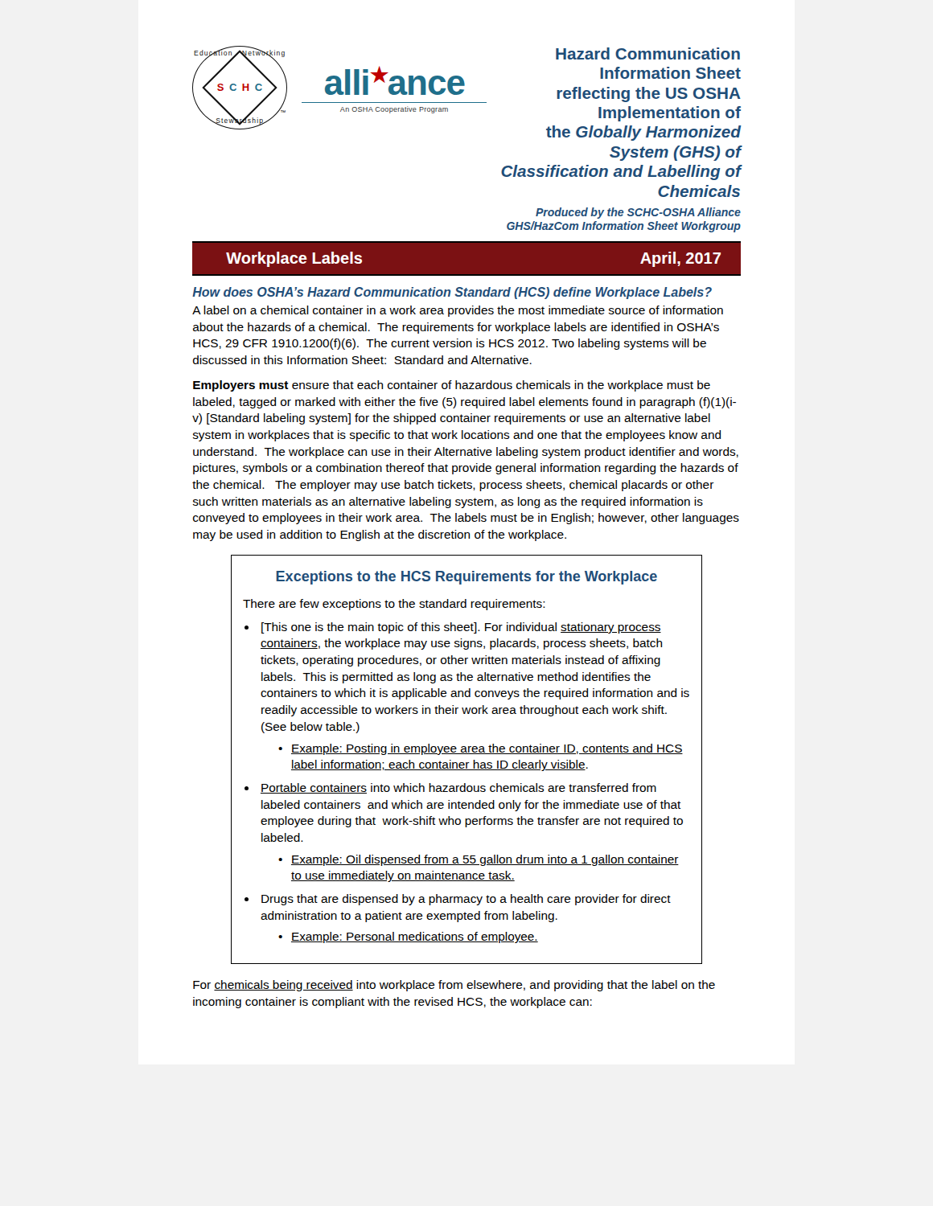Education · Networking
SCHC
Stewardship
™
alli★ance
An OSHA Cooperative Program
Hazard Communication Information Sheet
reflecting the US OSHA Implementation of
the Globally Harmonized System (GHS) of
Classification and Labelling of Chemicals Produced by the SCHC-OSHA Alliance
GHS/HazCom Information Sheet Workgroup
Workplace Labels
April, 2017
How does OSHA’s Hazard Communication Standard (HCS) define Workplace Labels?
A label on a chemical container in a work area provides the most immediate source of information about the hazards of a chemical. The requirements for workplace labels are identified in OSHA’s HCS, 29 CFR 1910.1200(f)(6). The current version is HCS 2012. Two labeling systems will be discussed in this Information Sheet: Standard and Alternative.
Employers must ensure that each container of hazardous chemicals in the workplace must be labeled, tagged or marked with either the five (5) required label elements found in paragraph (f)(1)(i-v) [Standard labeling system] for the shipped container requirements or use an alternative label system in workplaces that is specific to that work locations and one that the employees know and understand. The workplace can use in their Alternative labeling system product identifier and words, pictures, symbols or a combination thereof that provide general information regarding the hazards of the chemical. The employer may use batch tickets, process sheets, chemical placards or other such written materials as an alternative labeling system, as long as the required information is conveyed to employees in their work area. The labels must be in English; however, other languages may be used in addition to English at the discretion of the workplace.
Exceptions to the HCS Requirements for the Workplace
There are few exceptions to the standard requirements:
[This one is the main topic of this sheet]. For individual stationary process containers, the workplace may use signs, placards, process sheets, batch tickets, operating procedures, or other written materials instead of affixing labels. This is permitted as long as the alternative method identifies the containers to which it is applicable and conveys the required information and is readily accessible to workers in their work area throughout each work shift. (See below table.)
Example: Posting in employee area the container ID, contents and HCS label information; each container has ID clearly visible.
Portable containers into which hazardous chemicals are transferred from labeled containers and which are intended only for the immediate use of that employee during that work-shift who performs the transfer are not required to labeled.
Example: Oil dispensed from a 55 gallon drum into a 1 gallon container to use immediately on maintenance task.
Drugs that are dispensed by a pharmacy to a health care provider for direct administration to a patient are exempted from labeling.
Example: Personal medications of employee.
For chemicals being received into workplace from elsewhere, and providing that the label on the incoming container is compliant with the revised HCS, the workplace can: